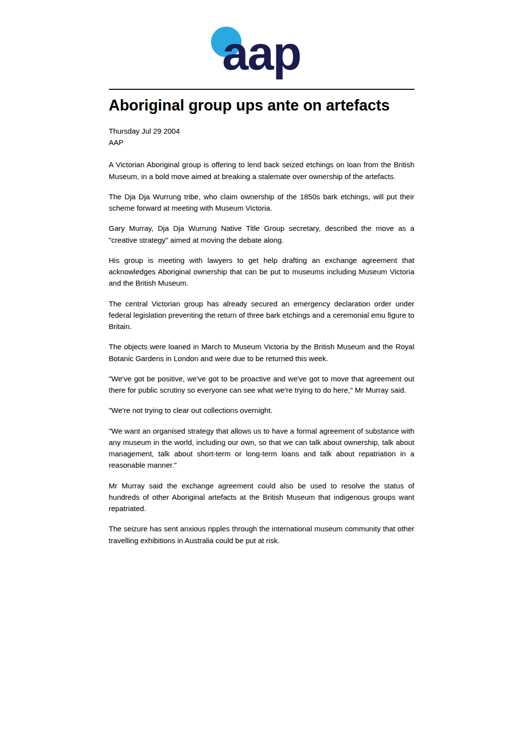aap
Aboriginal group ups ante on artefacts
Thursday Jul 29 2004
AAP
A Victorian Aboriginal group is offering to lend back seized etchings on loan from the British Museum, in a bold move aimed at breaking a stalemate over ownership of the artefacts.
The Dja Dja Wurrung tribe, who claim ownership of the 1850s bark etchings, will put their scheme forward at meeting with Museum Victoria.
Gary Murray, Dja Dja Wurrung Native Title Group secretary, described the move as a "creative strategy" aimed at moving the debate along.
His group is meeting with lawyers to get help drafting an exchange agreement that acknowledges Aboriginal ownership that can be put to museums including Museum Victoria and the British Museum.
The central Victorian group has already secured an emergency declaration order under federal legislation preventing the return of three bark etchings and a ceremonial emu figure to Britain.
The objects were loaned in March to Museum Victoria by the British Museum and the Royal Botanic Gardens in London and were due to be returned this week.
"We've got be positive, we've got to be proactive and we've got to move that agreement out there for public scrutiny so everyone can see what we're trying to do here," Mr Murray said.
"We're not trying to clear out collections overnight.
"We want an organised strategy that allows us to have a formal agreement of substance with any museum in the world, including our own, so that we can talk about ownership, talk about management, talk about short-term or long-term loans and talk about repatriation in a reasonable manner."
Mr Murray said the exchange agreement could also be used to resolve the status of hundreds of other Aboriginal artefacts at the British Museum that indigenous groups want repatriated.
The seizure has sent anxious ripples through the international museum community that other travelling exhibitions in Australia could be put at risk.